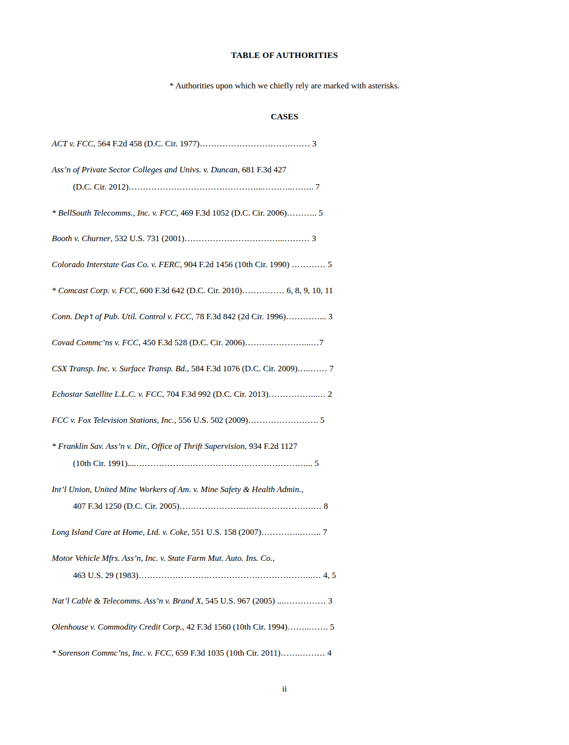TABLE OF AUTHORITIES
* Authorities upon which we chiefly rely are marked with asterisks.
CASES
ACT v. FCC, 564 F.2d 458 (D.C. Cir. 1977)………………………………… 3
Ass’n of Private Sector Colleges and Univs. v. Duncan, 681 F.3d 427 (D.C. Cir. 2012)………………………………………...………..…….. 7
* BellSouth Telecomms., Inc. v. FCC, 469 F.3d 1052 (D.C. Cir. 2006)……….. 5
Booth v. Churner, 532 U.S. 731 (2001)……………………………...……… 3
Colorado Interstate Gas Co. v. FERC, 904 F.2d 1456 (10th Cir. 1990) ………… 5
* Comcast Corp. v. FCC, 600 F.3d 642 (D.C. Cir. 2010)…………… 6, 8, 9, 10, 11
Conn. Dep’t of Pub. Util. Control v. FCC, 78 F.3d 842 (2d Cir. 1996)…………... 3
Covad Commc’ns v. FCC, 450 F.3d 528 (D.C. Cir. 2006)…………………...…7
CSX Transp. Inc. v. Surface Transp. Bd., 584 F.3d 1076 (D.C. Cir. 2009)…..…… 7
Echostar Satellite L.L.C. v. FCC, 704 F.3d 992 (D.C. Cir. 2013)……………...… 2
FCC v. Fox Television Stations, Inc., 556 U.S. 502 (2009)……………………. 5
* Franklin Sav. Ass’n v. Dir., Office of Thrift Supervision, 934 F.2d 1127 (10th Cir. 1991)....……………………………………………………... 5
Int’l Union, United Mine Workers of Am. v. Mine Safety & Health Admin., 407 F.3d 1250 (D.C. Cir. 2005)…………………..…………………….… 8
Long Island Care at Home, Ltd. v. Coke, 551 U.S. 158 (2007)…………..…….. 7
Motor Vehicle Mfrs. Ass’n, Inc. v. State Farm Mut. Auto. Ins. Co., 463 U.S. 29 (1983)……………………………………………………..… 4, 5
Nat’l Cable & Telecomms. Ass’n v. Brand X, 545 U.S. 967 (2005) ...…………… 3
Olenhouse v. Commodity Credit Corp., 42 F.3d 1560 (10th Cir. 1994)……..……. 5
* Sorenson Commc’ns, Inc. v. FCC, 659 F.3d 1035 (10th Cir. 2011)…….……… 4
ii